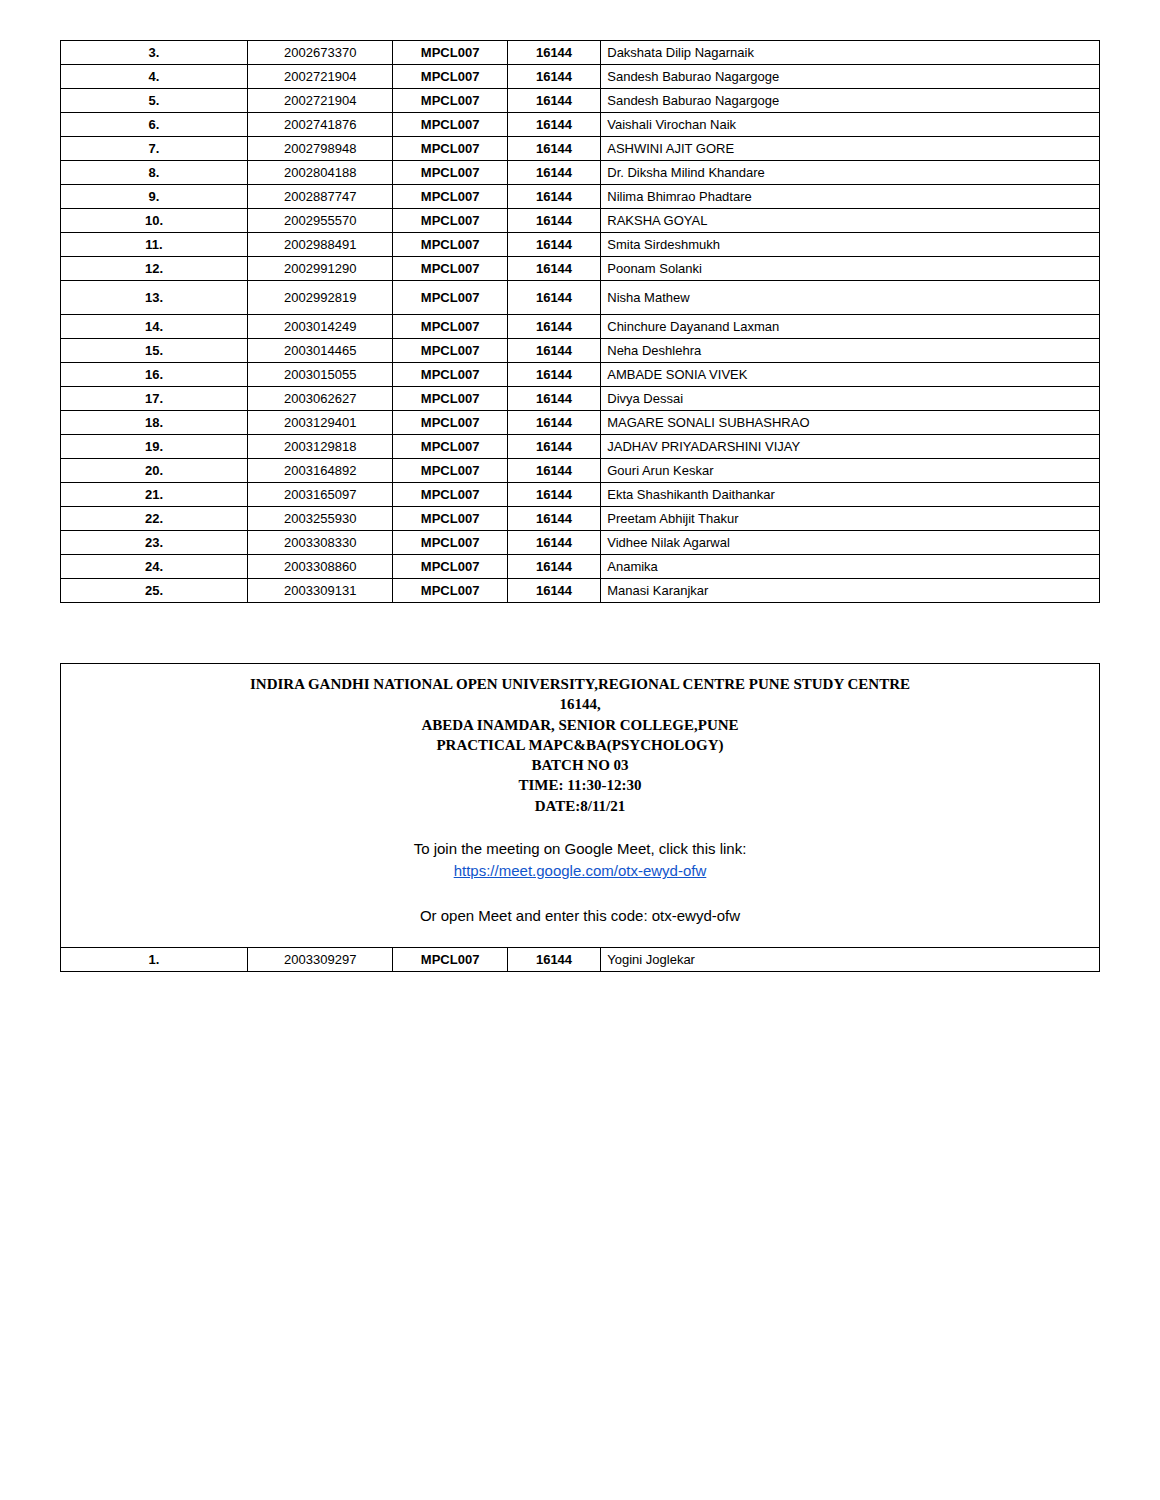| 3. | 2002673370 | MPCL007 | 16144 | Dakshata Dilip Nagarnaik |
| 4. | 2002721904 | MPCL007 | 16144 | Sandesh Baburao Nagargoge |
| 5. | 2002721904 | MPCL007 | 16144 | Sandesh Baburao Nagargoge |
| 6. | 2002741876 | MPCL007 | 16144 | Vaishali Virochan Naik |
| 7. | 2002798948 | MPCL007 | 16144 | ASHWINI AJIT GORE |
| 8. | 2002804188 | MPCL007 | 16144 | Dr. Diksha Milind Khandare |
| 9. | 2002887747 | MPCL007 | 16144 | Nilima Bhimrao Phadtare |
| 10. | 2002955570 | MPCL007 | 16144 | RAKSHA GOYAL |
| 11. | 2002988491 | MPCL007 | 16144 | Smita Sirdeshmukh |
| 12. | 2002991290 | MPCL007 | 16144 | Poonam Solanki |
| 13. | 2002992819 | MPCL007 | 16144 | Nisha Mathew |
| 14. | 2003014249 | MPCL007 | 16144 | Chinchure Dayanand Laxman |
| 15. | 2003014465 | MPCL007 | 16144 | Neha Deshlehra |
| 16. | 2003015055 | MPCL007 | 16144 | AMBADE SONIA VIVEK |
| 17. | 2003062627 | MPCL007 | 16144 | Divya Dessai |
| 18. | 2003129401 | MPCL007 | 16144 | MAGARE SONALI SUBHASHRAO |
| 19. | 2003129818 | MPCL007 | 16144 | JADHAV PRIYADARSHINI VIJAY |
| 20. | 2003164892 | MPCL007 | 16144 | Gouri Arun Keskar |
| 21. | 2003165097 | MPCL007 | 16144 | Ekta Shashikanth Daithankar |
| 22. | 2003255930 | MPCL007 | 16144 | Preetam Abhijit Thakur |
| 23. | 2003308330 | MPCL007 | 16144 | Vidhee Nilak Agarwal |
| 24. | 2003308860 | MPCL007 | 16144 | Anamika |
| 25. | 2003309131 | MPCL007 | 16144 | Manasi Karanjkar |
| INDIRA GANDHI NATIONAL OPEN UNIVERSITY,REGIONAL CENTRE PUNE STUDY CENTRE 16144, ABEDA INAMDAR, SENIOR COLLEGE,PUNE PRACTICAL MAPC&BA(PSYCHOLOGY) BATCH NO 03 TIME: 11:30-12:30 DATE:8/11/21 To join the meeting on Google Meet, click this link: https://meet.google.com/otx-ewyd-ofw Or open Meet and enter this code: otx-ewyd-ofw |
| 1. | 2003309297 | MPCL007 | 16144 | Yogini Joglekar |